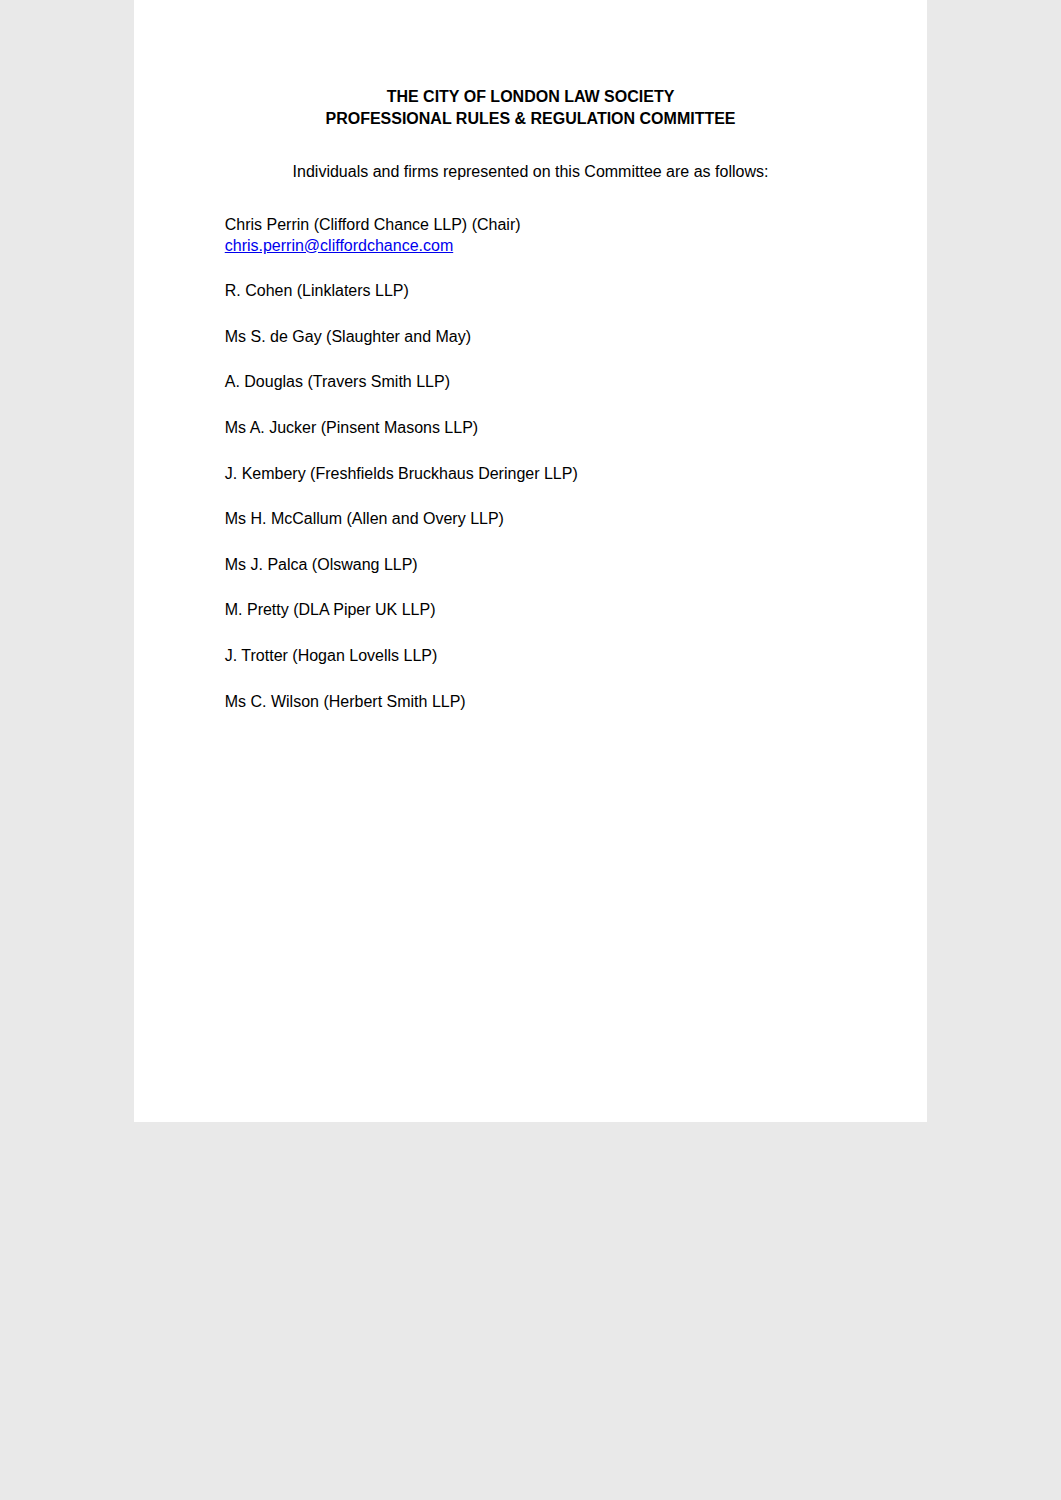THE CITY OF LONDON LAW SOCIETY PROFESSIONAL RULES & REGULATION COMMITTEE
Individuals and firms represented on this Committee are as follows:
Chris Perrin (Clifford Chance LLP) (Chair) chris.perrin@cliffordchance.com
R. Cohen (Linklaters LLP)
Ms S. de Gay (Slaughter and May)
A. Douglas (Travers Smith LLP)
Ms A. Jucker (Pinsent Masons LLP)
J. Kembery (Freshfields Bruckhaus Deringer LLP)
Ms H. McCallum (Allen and Overy LLP)
Ms J. Palca (Olswang LLP)
M. Pretty (DLA Piper UK LLP)
J. Trotter (Hogan Lovells LLP)
Ms C. Wilson (Herbert Smith LLP)